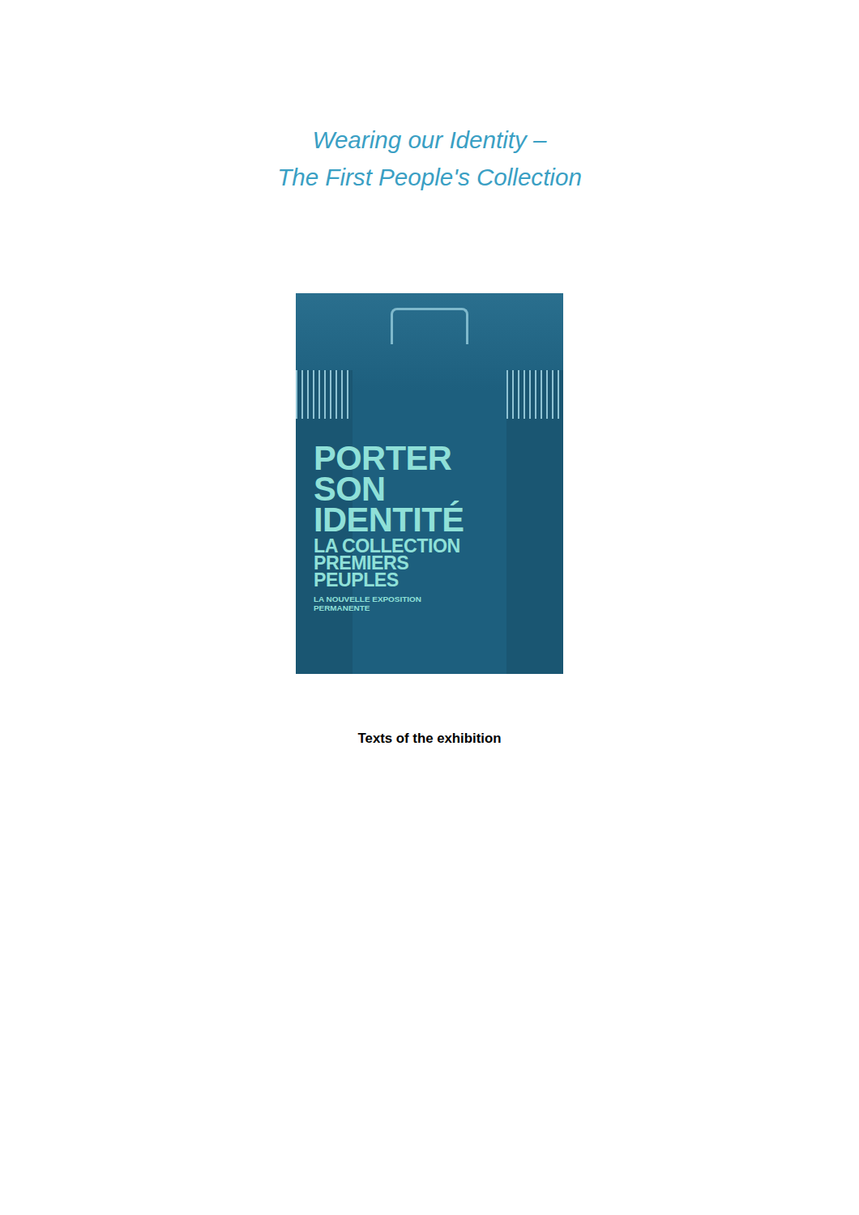Wearing our Identity – The First People's Collection
PORTER
SON
IDENTITÉ
LA COLLECTION
PREMIERS
PEUPLES
LA NOUVELLE EXPOSITION
PERMANENTE
Texts of the exhibition